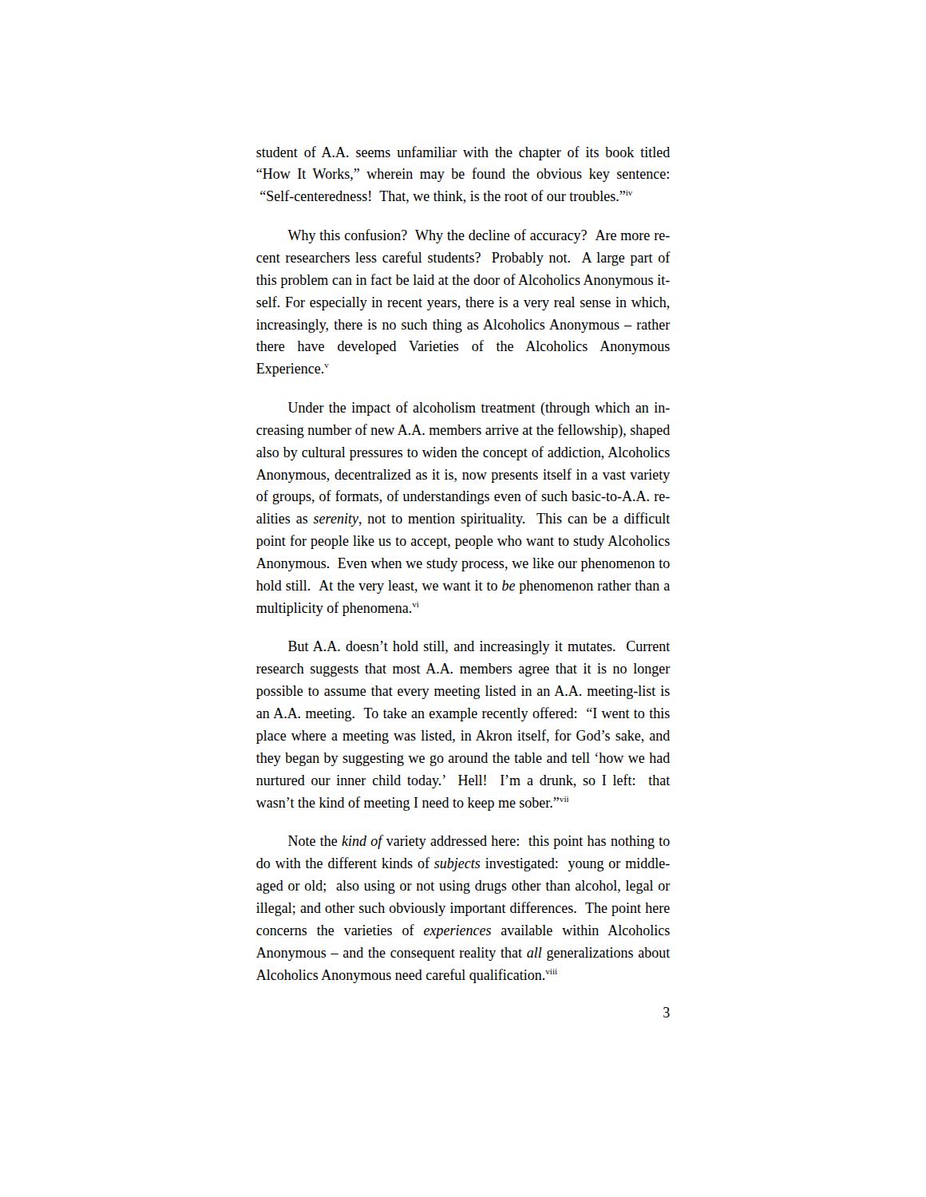student of A.A. seems unfamiliar with the chapter of its book titled “How It Works,” wherein may be found the obvious key sentence: “Self-centeredness! That, we think, is the root of our troubles.”iv
Why this confusion? Why the decline of accuracy? Are more recent researchers less careful students? Probably not. A large part of this problem can in fact be laid at the door of Alcoholics Anonymous itself. For especially in recent years, there is a very real sense in which, increasingly, there is no such thing as Alcoholics Anonymous – rather there have developed Varieties of the Alcoholics Anonymous Experience.v
Under the impact of alcoholism treatment (through which an increasing number of new A.A. members arrive at the fellowship), shaped also by cultural pressures to widen the concept of addiction, Alcoholics Anonymous, decentralized as it is, now presents itself in a vast variety of groups, of formats, of understandings even of such basic-to-A.A. realities as serenity, not to mention spirituality. This can be a difficult point for people like us to accept, people who want to study Alcoholics Anonymous. Even when we study process, we like our phenomenon to hold still. At the very least, we want it to be phenomenon rather than a multiplicity of phenomena.vi
But A.A. doesn’t hold still, and increasingly it mutates. Current research suggests that most A.A. members agree that it is no longer possible to assume that every meeting listed in an A.A. meeting-list is an A.A. meeting. To take an example recently offered: “I went to this place where a meeting was listed, in Akron itself, for God’s sake, and they began by suggesting we go around the table and tell ‘how we had nurtured our inner child today.’ Hell! I’m a drunk, so I left: that wasn’t the kind of meeting I need to keep me sober.”vii
Note the kind of variety addressed here: this point has nothing to do with the different kinds of subjects investigated: young or middle-aged or old; also using or not using drugs other than alcohol, legal or illegal; and other such obviously important differences. The point here concerns the varieties of experiences available within Alcoholics Anonymous – and the consequent reality that all generalizations about Alcoholics Anonymous need careful qualification.viii
3